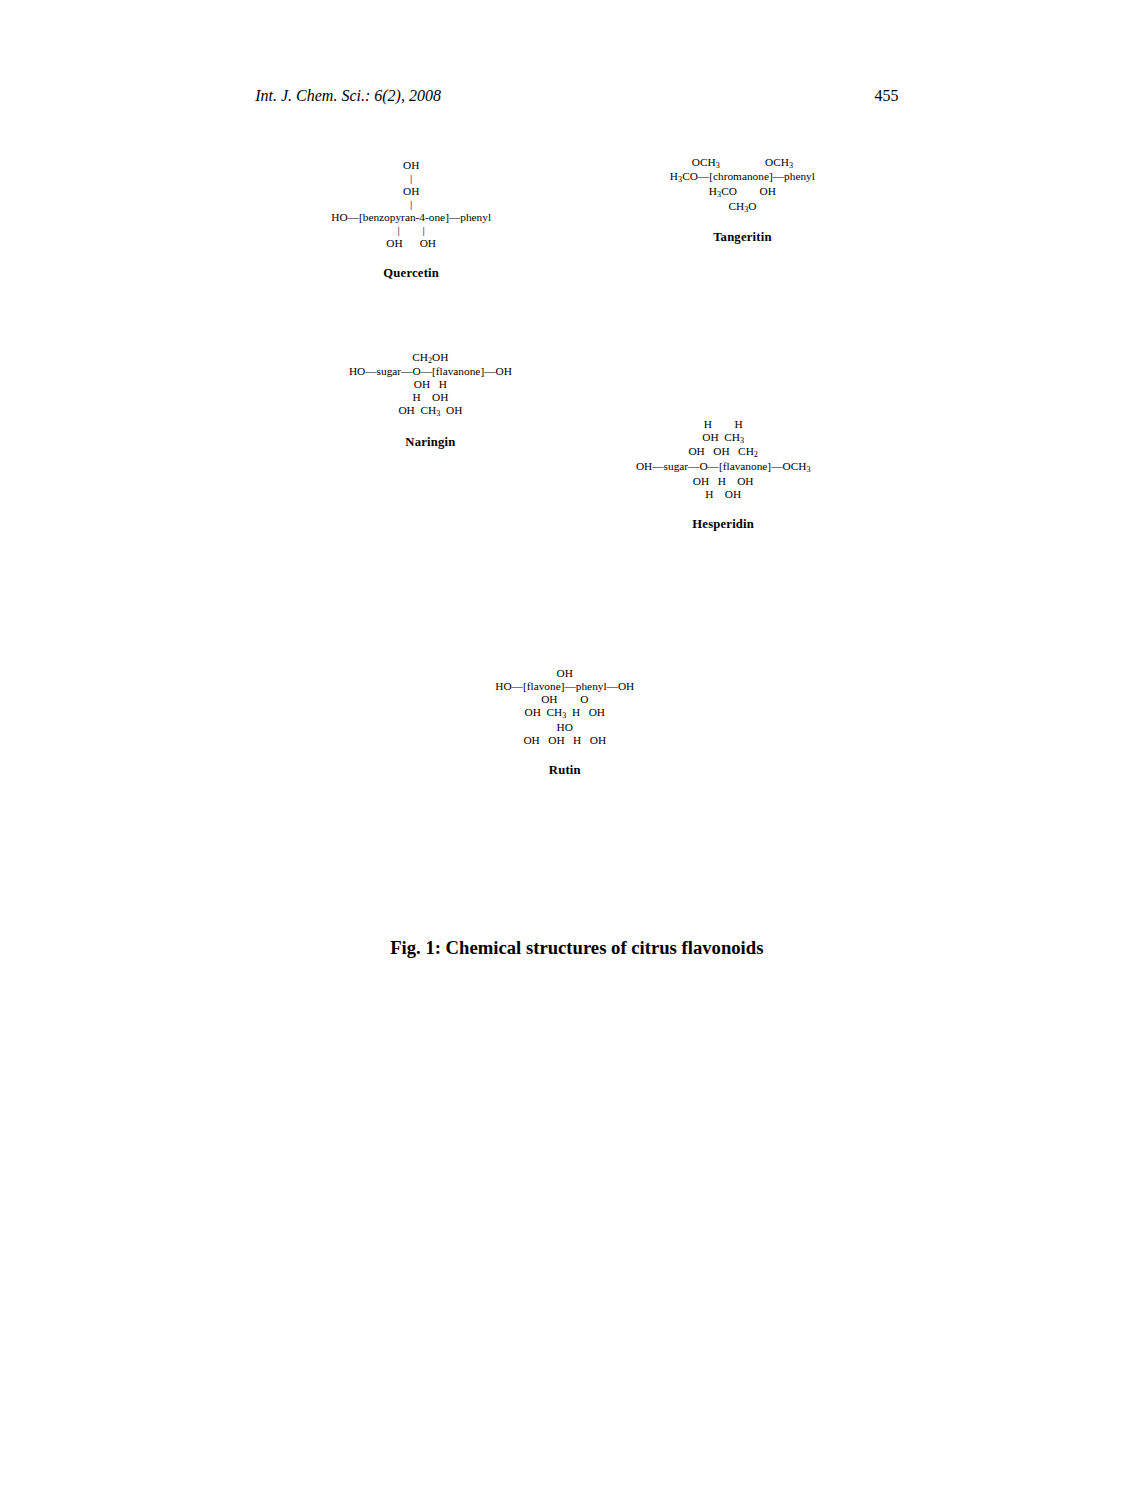Int. J. Chem. Sci.: 6(2), 2008 455
OH | OH | HO—[benzopyran-4-one]—phenyl | | OH OH
Quercetin
OCH3 OCH3 H3CO—[chromanone]—phenyl H3CO OH CH3O
Tangeritin
CH2OH HO—sugar—O—[flavanone]—OH OH H H OH OH CH3 OH
Naringin
H H OH CH3 OH OH CH2 OH—sugar—O—[flavanone]—OCH3 OH H OH H OH
Hesperidin
OH HO—[flavone]—phenyl—OH OH O OH CH3 H OH HO OH OH H OH
Rutin
Fig. 1: Chemical structures of citrus flavonoids